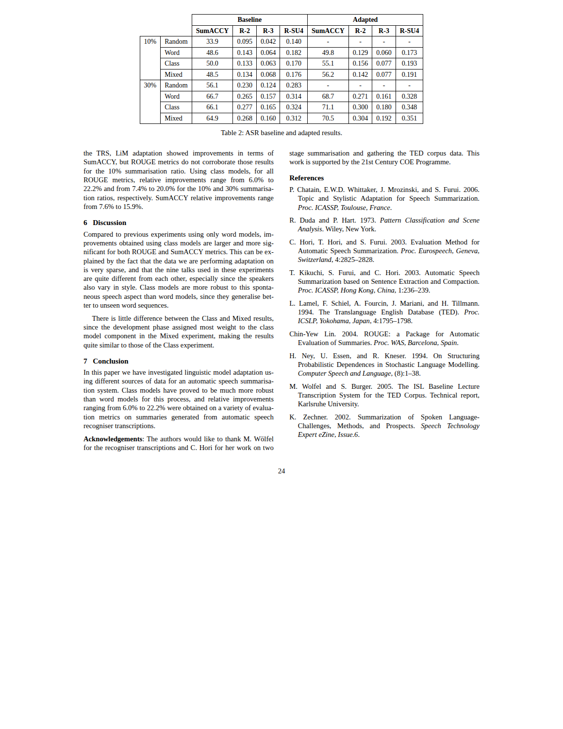Table 2: ASR baseline and adapted results.
| | Baseline | Adapted |
| --- | --- | --- |
| SumACCY | R-2 | R-3 | R-SU4 | SumACCY | R-2 | R-3 | R-SU4 |
| 10% | Random | 33.9 | 0.095 | 0.042 | 0.140 | - | - | - | - |
| Word | 48.6 | 0.143 | 0.064 | 0.182 | 49.8 | 0.129 | 0.060 | 0.173 |
| Class | 50.0 | 0.133 | 0.063 | 0.170 | 55.1 | 0.156 | 0.077 | 0.193 |
| Mixed | 48.5 | 0.134 | 0.068 | 0.176 | 56.2 | 0.142 | 0.077 | 0.191 |
| 30% | Random | 56.1 | 0.230 | 0.124 | 0.283 | - | - | - | - |
| Word | 66.7 | 0.265 | 0.157 | 0.314 | 68.7 | 0.271 | 0.161 | 0.328 |
| Class | 66.1 | 0.277 | 0.165 | 0.324 | 71.1 | 0.300 | 0.180 | 0.348 |
| Mixed | 64.9 | 0.268 | 0.160 | 0.312 | 70.5 | 0.304 | 0.192 | 0.351 |
the TRS, LiM adaptation showed improvements in terms of SumACCY, but ROUGE metrics do not corroborate those results for the 10% summarisation ratio. Using class models, for all ROUGE metrics, relative improvements range from 6.0% to 22.2% and from 7.4% to 20.0% for the 10% and 30% summarisation ratios, respectively. SumACCY relative improvements range from 7.6% to 15.9%.
6 Discussion
Compared to previous experiments using only word models, improvements obtained using class models are larger and more significant for both ROUGE and SumACCY metrics. This can be explained by the fact that the data we are performing adaptation on is very sparse, and that the nine talks used in these experiments are quite different from each other, especially since the speakers also vary in style. Class models are more robust to this spontaneous speech aspect than word models, since they generalise better to unseen word sequences.
There is little difference between the Class and Mixed results, since the development phase assigned most weight to the class model component in the Mixed experiment, making the results quite similar to those of the Class experiment.
7 Conclusion
In this paper we have investigated linguistic model adaptation using different sources of data for an automatic speech summarisation system. Class models have proved to be much more robust than word models for this process, and relative improvements ranging from 6.0% to 22.2% were obtained on a variety of evaluation metrics on summaries generated from automatic speech recogniser transcriptions.
Acknowledgements: The authors would like to thank M. Wölfel for the recogniser transcriptions and C. Hori for her work on two stage summarisation and gathering the TED corpus data. This work is supported by the 21st Century COE Programme.
References
P. Chatain, E.W.D. Whittaker, J. Mrozinski, and S. Furui. 2006. Topic and Stylistic Adaptation for Speech Summarization. Proc. ICASSP, Toulouse, France.
R. Duda and P. Hart. 1973. Pattern Classification and Scene Analysis. Wiley, New York.
C. Hori, T. Hori, and S. Furui. 2003. Evaluation Method for Automatic Speech Summarization. Proc. Eurospeech, Geneva, Switzerland, 4:2825–2828.
T. Kikuchi, S. Furui, and C. Hori. 2003. Automatic Speech Summarization based on Sentence Extraction and Compaction. Proc. ICASSP, Hong Kong, China, 1:236–239.
L. Lamel, F. Schiel, A. Fourcin, J. Mariani, and H. Tillmann. 1994. The Translanguage English Database (TED). Proc. ICSLP, Yokohama, Japan, 4:1795–1798.
Chin-Yew Lin. 2004. ROUGE: a Package for Automatic Evaluation of Summaries. Proc. WAS, Barcelona, Spain.
H. Ney, U. Essen, and R. Kneser. 1994. On Structuring Probabilistic Dependences in Stochastic Language Modelling. Computer Speech and Language, (8):1–38.
M. Wolfel and S. Burger. 2005. The ISL Baseline Lecture Transcription System for the TED Corpus. Technical report, Karlsruhe University.
K. Zechner. 2002. Summarization of Spoken Language-Challenges, Methods, and Prospects. Speech Technology Expert eZine, Issue.6.
24